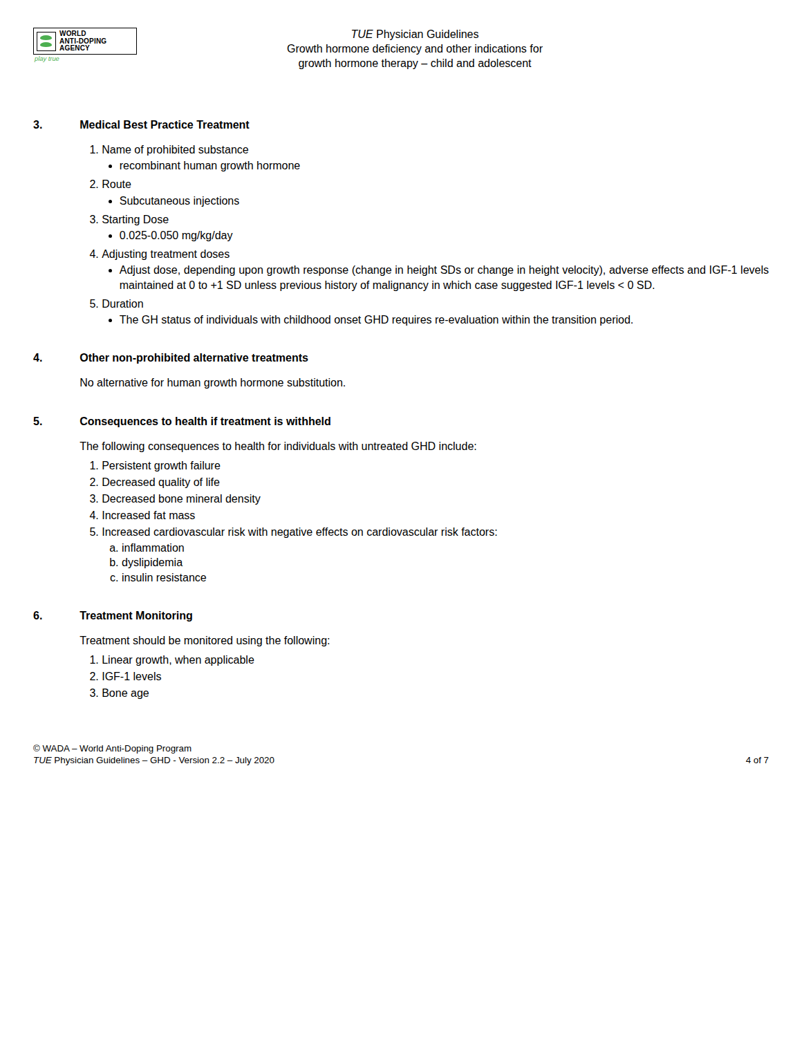World
Anti-Doping
Agency
play true
TUE Physician Guidelines
Growth hormone deficiency and other indications for
growth hormone therapy – child and adolescent
3. Medical Best Practice Treatment
Name of prohibited substance
recombinant human growth hormone
Route
Subcutaneous injections
Starting Dose
0.025-0.050 mg/kg/day
Adjusting treatment doses
Adjust dose, depending upon growth response (change in height SDs or change in height velocity), adverse effects and IGF-1 levels maintained at 0 to +1 SD unless previous history of malignancy in which case suggested IGF-1 levels < 0 SD.
Duration
The GH status of individuals with childhood onset GHD requires re-evaluation within the transition period.
4. Other non-prohibited alternative treatments
No alternative for human growth hormone substitution.
5. Consequences to health if treatment is withheld
The following consequences to health for individuals with untreated GHD include:
Persistent growth failure
Decreased quality of life
Decreased bone mineral density
Increased fat mass
Increased cardiovascular risk with negative effects on cardiovascular risk factors:
inflammation
dyslipidemia
insulin resistance
6. Treatment Monitoring
Treatment should be monitored using the following:
Linear growth, when applicable
IGF-1 levels
Bone age
© WADA – World Anti-Doping Program
TUE Physician Guidelines – GHD - Version 2.2 – July 2020 4 of 7